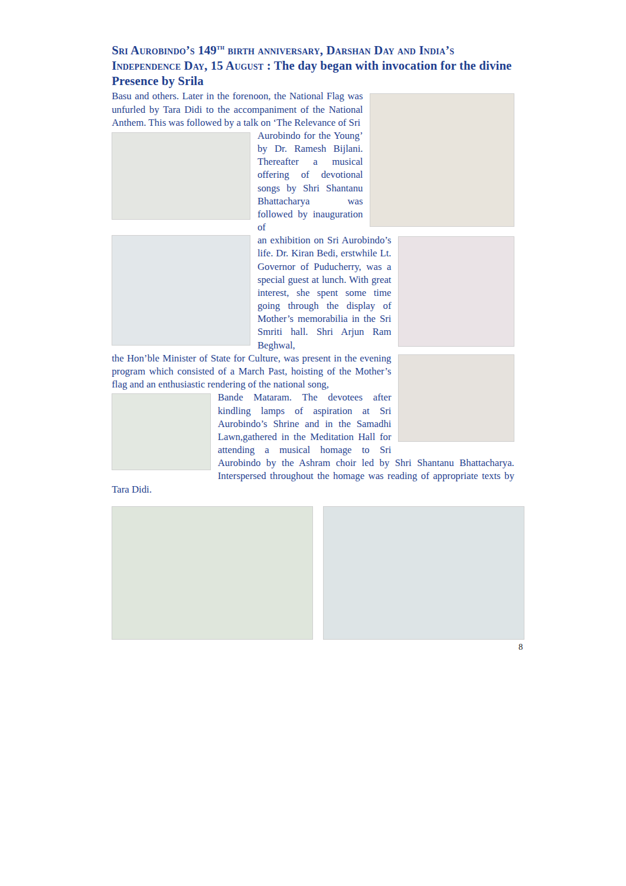Sri Aurobindo’s 149 th birth anniversary, Darshan Day and India’s Independence Day, 15 August : The day began with invocation for the divine Presence by Srila
Basu and others. Later in the forenoon, the National Flag was unfurled by Tara Didi to the accompaniment of the National Anthem. This was followed by a talk on ‘The Relevance of Sri
Aurobindo for the Young’ by Dr. Ramesh Bijlani. Thereafter a musical offering of devotional songs by Shri Shantanu Bhattacharya was followed by inauguration of
an exhibition on Sri Aurobindo’s life. Dr. Kiran Bedi, erstwhile Lt. Governor of Puducherry, was a special guest at lunch. With great interest, she spent some time going through the display of Mother’s memorabilia in the Sri Smriti hall. Shri Arjun Ram Beghwal,
the Hon’ble Minister of State for Culture, was present in the evening program which consisted of a March Past, hoisting of the Mother’s flag and an enthusiastic rendering of the national song,
Bande Mataram. The devotees after kindling lamps of aspiration at Sri Aurobindo’s Shrine and in the Samadhi Lawn,gathered in the Meditation Hall for attending a musical homage to Sri Aurobindo by the Ashram choir led by Shri Shantanu Bhattacharya. Interspersed throughout the homage was reading of appropriate texts by Tara Didi.
8